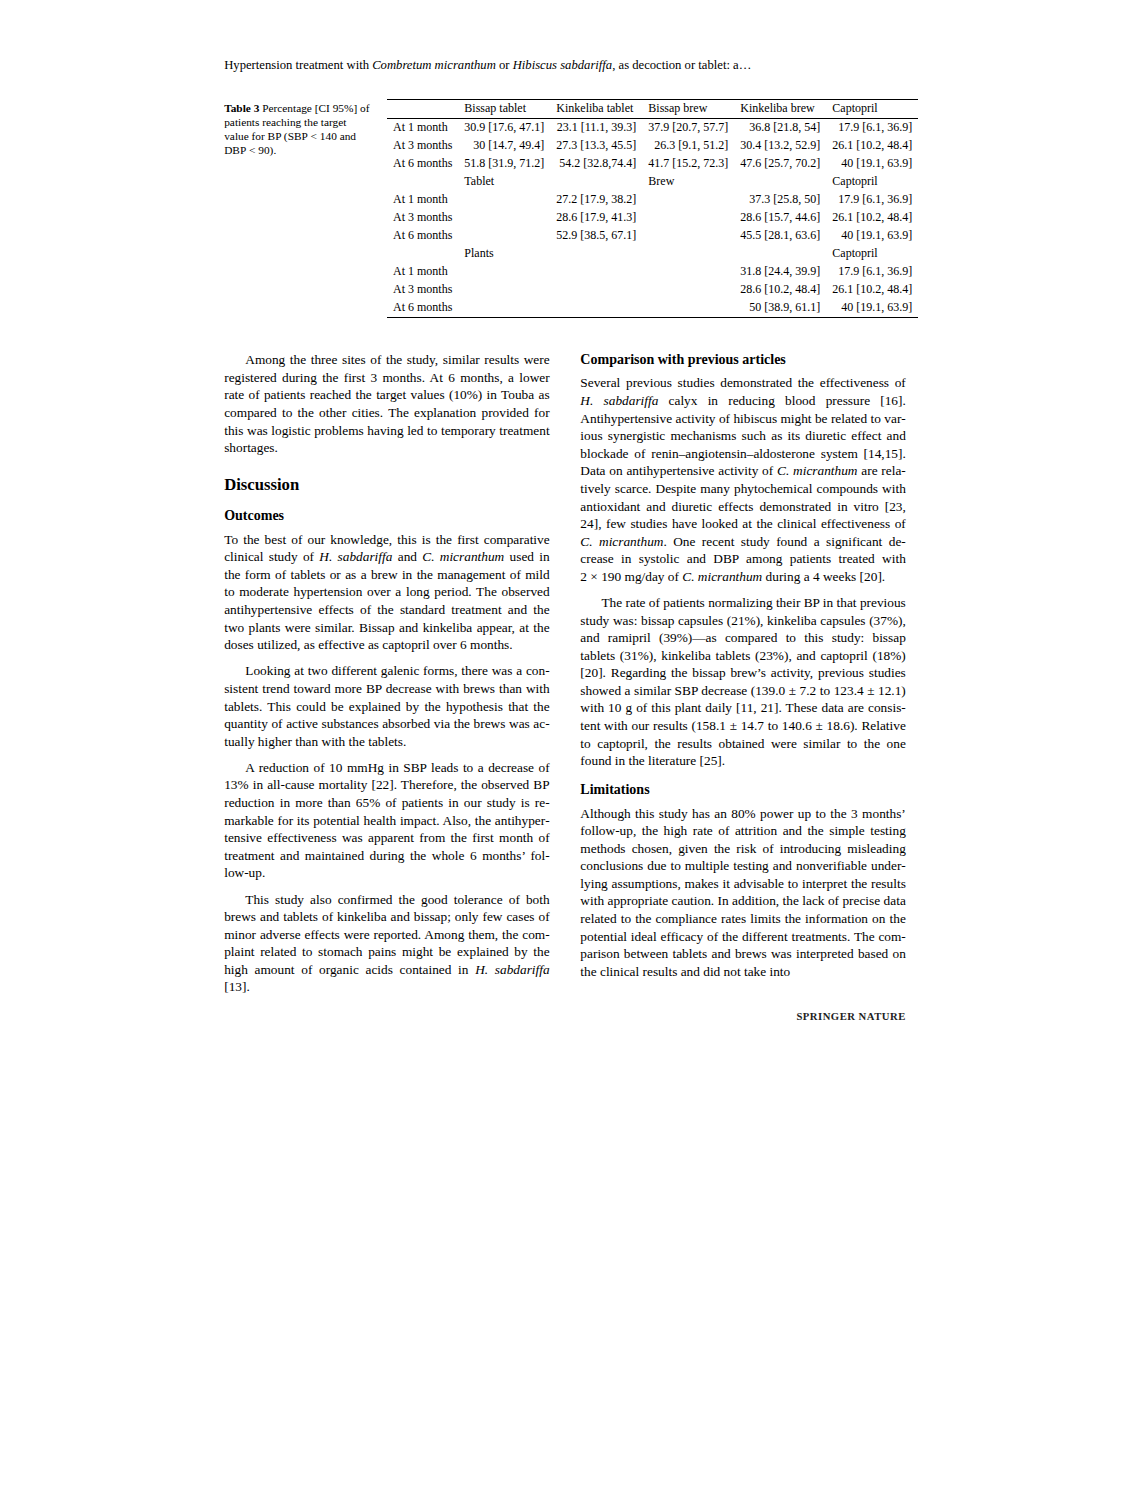Hypertension treatment with Combretum micranthum or Hibiscus sabdariffa, as decoction or tablet: a…
Table 3 Percentage [CI 95%] of patients reaching the target value for BP (SBP < 140 and DBP < 90).
| | Bissap tablet | Kinkeliba tablet | Bissap brew | Kinkeliba brew | Captopril |
| --- | --- | --- | --- | --- | --- |
| At 1 month | 30.9 [17.6, 47.1] | 23.1 [11.1, 39.3] | 37.9 [20.7, 57.7] | 36.8 [21.8, 54] | 17.9 [6.1, 36.9] |
| At 3 months | 30 [14.7, 49.4] | 27.3 [13.3, 45.5] | 26.3 [9.1, 51.2] | 30.4 [13.2, 52.9] | 26.1 [10.2, 48.4] |
| At 6 months | 51.8 [31.9, 71.2] | 54.2 [32.8,74.4] | 41.7 [15.2, 72.3] | 47.6 [25.7, 70.2] | 40 [19.1, 63.9] |
| | Tablet | Brew | Captopril |
| At 1 month | 27.2 [17.9, 38.2] | 37.3 [25.8, 50] | 17.9 [6.1, 36.9] |
| At 3 months | 28.6 [17.9, 41.3] | 28.6 [15.7, 44.6] | 26.1 [10.2, 48.4] |
| At 6 months | 52.9 [38.5, 67.1] | 45.5 [28.1, 63.6] | 40 [19.1, 63.9] |
| | Plants | Captopril |
| At 1 month | 31.8 [24.4, 39.9] | 17.9 [6.1, 36.9] |
| At 3 months | 28.6 [10.2, 48.4] | 26.1 [10.2, 48.4] |
| At 6 months | 50 [38.9, 61.1] | 40 [19.1, 63.9] |
Among the three sites of the study, similar results were registered during the first 3 months. At 6 months, a lower rate of patients reached the target values (10%) in Touba as compared to the other cities. The explanation provided for this was logistic problems having led to temporary treatment shortages.
Discussion
Outcomes
To the best of our knowledge, this is the first comparative clinical study of H. sabdariffa and C. micranthum used in the form of tablets or as a brew in the management of mild to moderate hypertension over a long period. The observed antihypertensive effects of the standard treatment and the two plants were similar. Bissap and kinkeliba appear, at the doses utilized, as effective as captopril over 6 months.
Looking at two different galenic forms, there was a consistent trend toward more BP decrease with brews than with tablets. This could be explained by the hypothesis that the quantity of active substances absorbed via the brews was actually higher than with the tablets.
A reduction of 10 mmHg in SBP leads to a decrease of 13% in all-cause mortality [22]. Therefore, the observed BP reduction in more than 65% of patients in our study is remarkable for its potential health impact. Also, the antihypertensive effectiveness was apparent from the first month of treatment and maintained during the whole 6 months’ follow-up.
This study also confirmed the good tolerance of both brews and tablets of kinkeliba and bissap; only few cases of minor adverse effects were reported. Among them, the complaint related to stomach pains might be explained by the high amount of organic acids contained in H. sabdariffa [13].
Comparison with previous articles
Several previous studies demonstrated the effectiveness of H. sabdariffa calyx in reducing blood pressure [16]. Antihypertensive activity of hibiscus might be related to various synergistic mechanisms such as its diuretic effect and blockade of renin–angiotensin–aldosterone system [14,15]. Data on antihypertensive activity of C. micranthum are relatively scarce. Despite many phytochemical compounds with antioxidant and diuretic effects demonstrated in vitro [23, 24], few studies have looked at the clinical effectiveness of C. micranthum. One recent study found a significant decrease in systolic and DBP among patients treated with 2 × 190 mg/day of C. micranthum during a 4 weeks [20].
The rate of patients normalizing their BP in that previous study was: bissap capsules (21%), kinkeliba capsules (37%), and ramipril (39%)—as compared to this study: bissap tablets (31%), kinkeliba tablets (23%), and captopril (18%) [20]. Regarding the bissap brew’s activity, previous studies showed a similar SBP decrease (139.0 ± 7.2 to 123.4 ± 12.1) with 10 g of this plant daily [11, 21]. These data are consistent with our results (158.1 ± 14.7 to 140.6 ± 18.6). Relative to captopril, the results obtained were similar to the one found in the literature [25].
Limitations
Although this study has an 80% power up to the 3 months’ follow-up, the high rate of attrition and the simple testing methods chosen, given the risk of introducing misleading conclusions due to multiple testing and nonverifiable underlying assumptions, makes it advisable to interpret the results with appropriate caution. In addition, the lack of precise data related to the compliance rates limits the information on the potential ideal efficacy of the different treatments. The comparison between tablets and brews was interpreted based on the clinical results and did not take into
SPRINGER NATURE